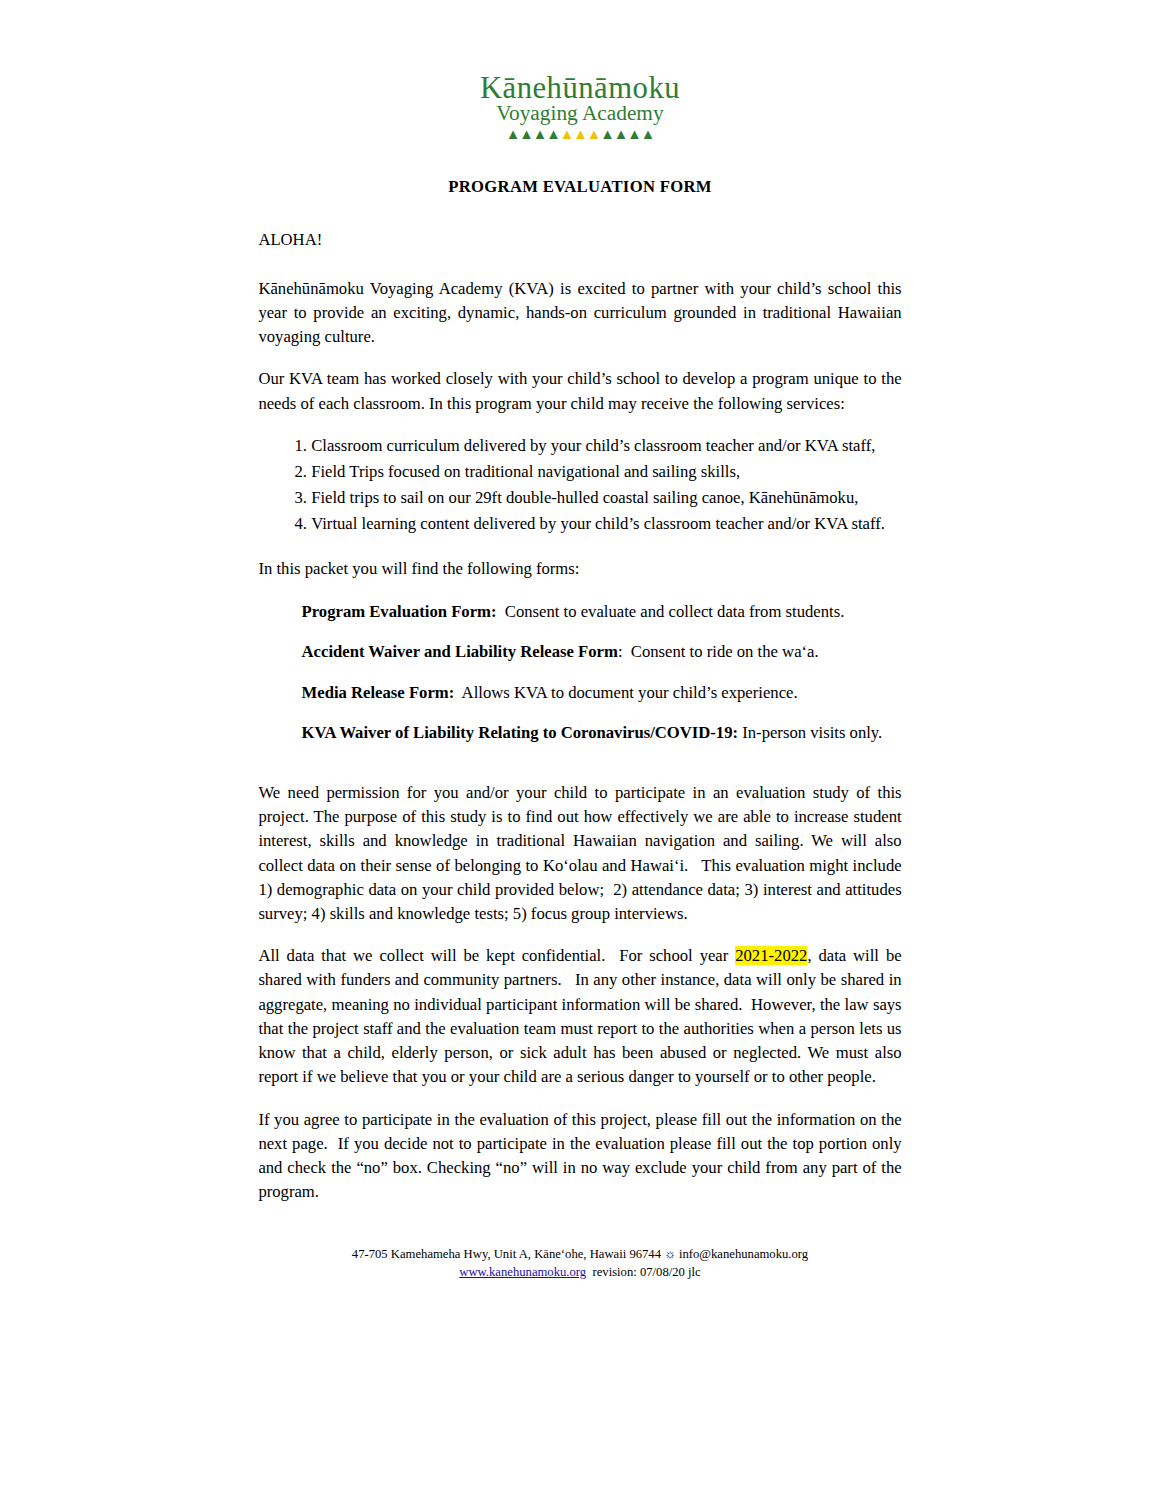Kānehūnāmoku
Voyaging Academy
▲▲▲▲▲▲▲▲▲▲▲
PROGRAM EVALUATION FORM
ALOHA!
Kānehūnāmoku Voyaging Academy (KVA) is excited to partner with your child’s school this year to provide an exciting, dynamic, hands-on curriculum grounded in traditional Hawaiian voyaging culture.
Our KVA team has worked closely with your child’s school to develop a program unique to the needs of each classroom. In this program your child may receive the following services:
Classroom curriculum delivered by your child’s classroom teacher and/or KVA staff,
Field Trips focused on traditional navigational and sailing skills,
Field trips to sail on our 29ft double-hulled coastal sailing canoe, Kānehūnāmoku,
Virtual learning content delivered by your child’s classroom teacher and/or KVA staff.
In this packet you will find the following forms:
Program Evaluation Form: Consent to evaluate and collect data from students.
Accident Waiver and Liability Release Form: Consent to ride on the waʻa.
Media Release Form: Allows KVA to document your child’s experience.
KVA Waiver of Liability Relating to Coronavirus/COVID-19: In-person visits only.
We need permission for you and/or your child to participate in an evaluation study of this project. The purpose of this study is to find out how effectively we are able to increase student interest, skills and knowledge in traditional Hawaiian navigation and sailing. We will also collect data on their sense of belonging to Koʻolau and Hawaiʻi. This evaluation might include 1) demographic data on your child provided below; 2) attendance data; 3) interest and attitudes survey; 4) skills and knowledge tests; 5) focus group interviews.
All data that we collect will be kept confidential. For school year 2021-2022, data will be shared with funders and community partners. In any other instance, data will only be shared in aggregate, meaning no individual participant information will be shared. However, the law says that the project staff and the evaluation team must report to the authorities when a person lets us know that a child, elderly person, or sick adult has been abused or neglected. We must also report if we believe that you or your child are a serious danger to yourself or to other people.
If you agree to participate in the evaluation of this project, please fill out the information on the next page. If you decide not to participate in the evaluation please fill out the top portion only and check the “no” box. Checking “no” will in no way exclude your child from any part of the program.
47-705 Kamehameha Hwy, Unit A, Kāneʻohe, Hawaii 96744 ☼ info@kanehunamoku.org
www.kanehunamoku.org revision: 07/08/20 jlc